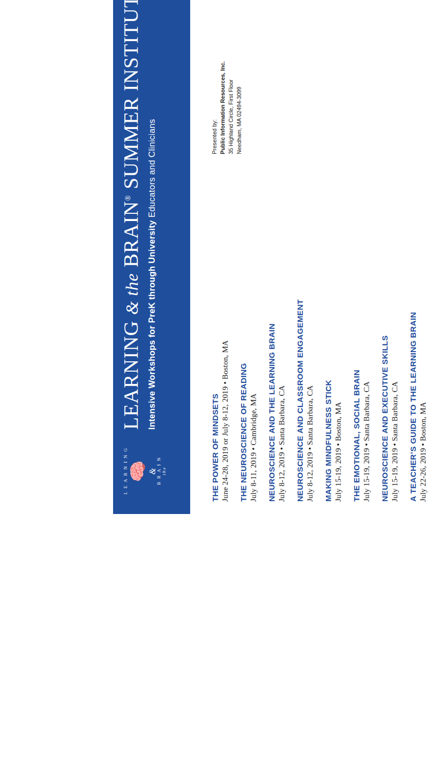Presort Standard
U.S. Postage
PAID
Florence KY
Permit #313
L E A R N I N G 🧠 & B R A I N the
LEARNING & the BRAIN® SUMMER INSTITUTES
Intensive Workshops for PreK through University Educators and Clinicians
THE POWER OF MINDSETS
June 24-28, 2019 or July 8-12, 2019 • Boston, MA
THE NEUROSCIENCE OF READING
July 8-11, 2019 • Cambridge, MA
NEUROSCIENCE AND THE LEARNING BRAIN
July 8-12, 2019 • Santa Barbara, CA
NEUROSCIENCE AND CLASSROOM ENGAGEMENT
July 8-12, 2019 • Santa Barbara, CA
MAKING MINDFULNESS STICK
July 15-19, 2019 • Boston, MA
THE EMOTIONAL, SOCIAL BRAIN
July 15-19, 2019 • Santa Barbara, CA
NEUROSCIENCE AND EXECUTIVE SKILLS
July 15-19, 2019 • Santa Barbara, CA
A TEACHER’S GUIDE TO THE LEARNING BRAIN
July 22-26, 2019 • Boston, MA
Presented by:
Public Information Resources, Inc.
35 Highland Circle, First Floor
Needham, MA 02494-3099